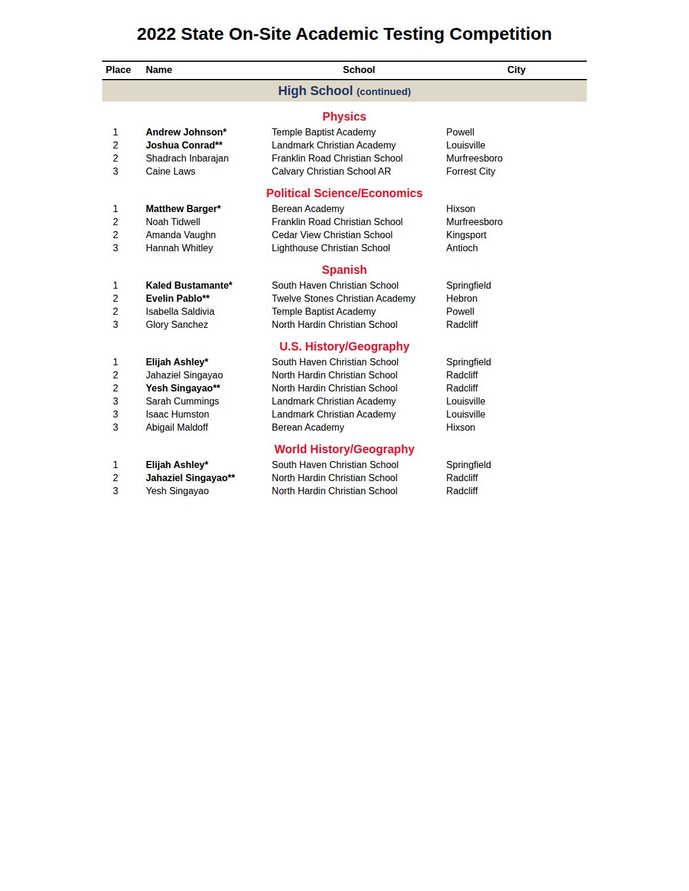2022 State On-Site Academic Testing Competition
| Place | Name | School | City |
| --- | --- | --- | --- |
| High School (continued) |
| Physics |
| 1 | Andrew Johnson* | Temple Baptist Academy | Powell |
| 2 | Joshua Conrad** | Landmark Christian Academy | Louisville |
| 2 | Shadrach Inbarajan | Franklin Road Christian School | Murfreesboro |
| 3 | Caine Laws | Calvary Christian School AR | Forrest City |
| Political Science/Economics |
| 1 | Matthew Barger* | Berean Academy | Hixson |
| 2 | Noah Tidwell | Franklin Road Christian School | Murfreesboro |
| 2 | Amanda Vaughn | Cedar View Christian School | Kingsport |
| 3 | Hannah Whitley | Lighthouse Christian School | Antioch |
| Spanish |
| 1 | Kaled Bustamante* | South Haven Christian School | Springfield |
| 2 | Evelin Pablo** | Twelve Stones Christian Academy | Hebron |
| 2 | Isabella Saldivia | Temple Baptist Academy | Powell |
| 3 | Glory Sanchez | North Hardin Christian School | Radcliff |
| U.S. History/Geography |
| 1 | Elijah Ashley* | South Haven Christian School | Springfield |
| 2 | Jahaziel Singayao | North Hardin Christian School | Radcliff |
| 2 | Yesh Singayao** | North Hardin Christian School | Radcliff |
| 3 | Sarah Cummings | Landmark Christian Academy | Louisville |
| 3 | Isaac Humston | Landmark Christian Academy | Louisville |
| 3 | Abigail Maldoff | Berean Academy | Hixson |
| World History/Geography |
| 1 | Elijah Ashley* | South Haven Christian School | Springfield |
| 2 | Jahaziel Singayao** | North Hardin Christian School | Radcliff |
| 3 | Yesh Singayao | North Hardin Christian School | Radcliff |